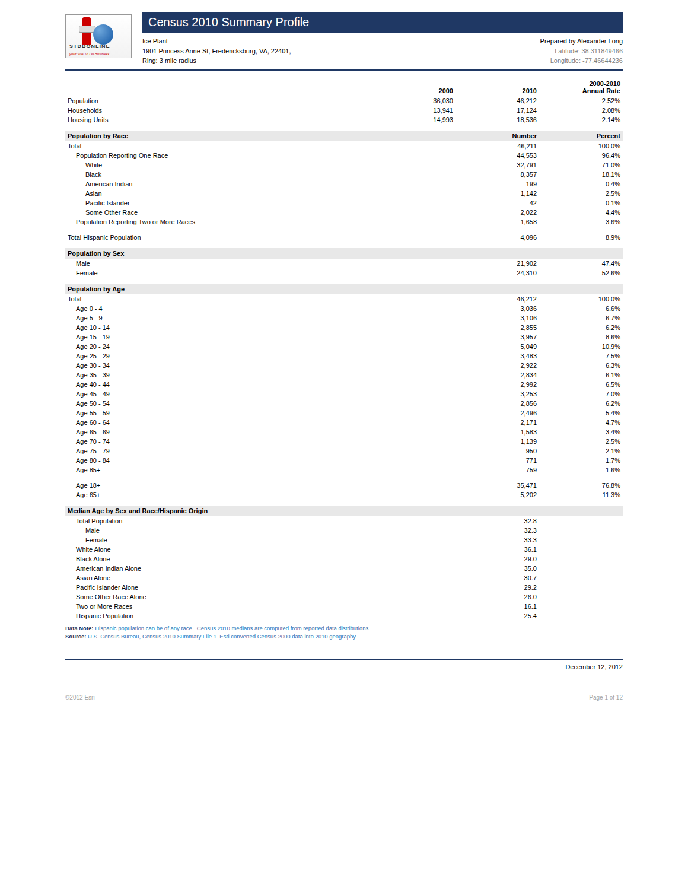STDBONLINE
your Site To Do Business
Census 2010 Summary Profile
Ice Plant
1901 Princess Anne St, Fredericksburg, VA, 22401,
Ring: 3 mile radius
Prepared by Alexander Long
Latitude: 38.311849466
Longitude: -77.46644236
| | 2000 | 2010 | 2000-2010 Annual Rate |
| --- | --- | --- | --- |
| Population | 36,030 | 46,212 | 2.52% |
| Households | 13,941 | 17,124 | 2.08% |
| Housing Units | 14,993 | 18,536 | 2.14% |
| Population by Race | | Number | Percent |
| Total | | 46,211 | 100.0% |
| Population Reporting One Race | | 44,553 | 96.4% |
| White | | 32,791 | 71.0% |
| Black | | 8,357 | 18.1% |
| American Indian | | 199 | 0.4% |
| Asian | | 1,142 | 2.5% |
| Pacific Islander | | 42 | 0.1% |
| Some Other Race | | 2,022 | 4.4% |
| Population Reporting Two or More Races | | 1,658 | 3.6% |
| Total Hispanic Population | | 4,096 | 8.9% |
| Population by Sex | | | |
| Male | | 21,902 | 47.4% |
| Female | | 24,310 | 52.6% |
| Population by Age | | | |
| Total | | 46,212 | 100.0% |
| Age 0 - 4 | | 3,036 | 6.6% |
| Age 5 - 9 | | 3,106 | 6.7% |
| Age 10 - 14 | | 2,855 | 6.2% |
| Age 15 - 19 | | 3,957 | 8.6% |
| Age 20 - 24 | | 5,049 | 10.9% |
| Age 25 - 29 | | 3,483 | 7.5% |
| Age 30 - 34 | | 2,922 | 6.3% |
| Age 35 - 39 | | 2,834 | 6.1% |
| Age 40 - 44 | | 2,992 | 6.5% |
| Age 45 - 49 | | 3,253 | 7.0% |
| Age 50 - 54 | | 2,856 | 6.2% |
| Age 55 - 59 | | 2,496 | 5.4% |
| Age 60 - 64 | | 2,171 | 4.7% |
| Age 65 - 69 | | 1,583 | 3.4% |
| Age 70 - 74 | | 1,139 | 2.5% |
| Age 75 - 79 | | 950 | 2.1% |
| Age 80 - 84 | | 771 | 1.7% |
| Age 85+ | | 759 | 1.6% |
| Age 18+ | | 35,471 | 76.8% |
| Age 65+ | | 5,202 | 11.3% |
| Median Age by Sex and Race/Hispanic Origin | | | |
| Total Population | | 32.8 | |
| Male | | 32.3 | |
| Female | | 33.3 | |
| White Alone | | 36.1 | |
| Black Alone | | 29.0 | |
| American Indian Alone | | 35.0 | |
| Asian Alone | | 30.7 | |
| Pacific Islander Alone | | 29.2 | |
| Some Other Race Alone | | 26.0 | |
| Two or More Races | | 16.1 | |
| Hispanic Population | | 25.4 | |
Data Note: Hispanic population can be of any race. Census 2010 medians are computed from reported data distributions.
Source: U.S. Census Bureau, Census 2010 Summary File 1. Esri converted Census 2000 data into 2010 geography.
December 12, 2012
©2012 Esri
Page 1 of 12